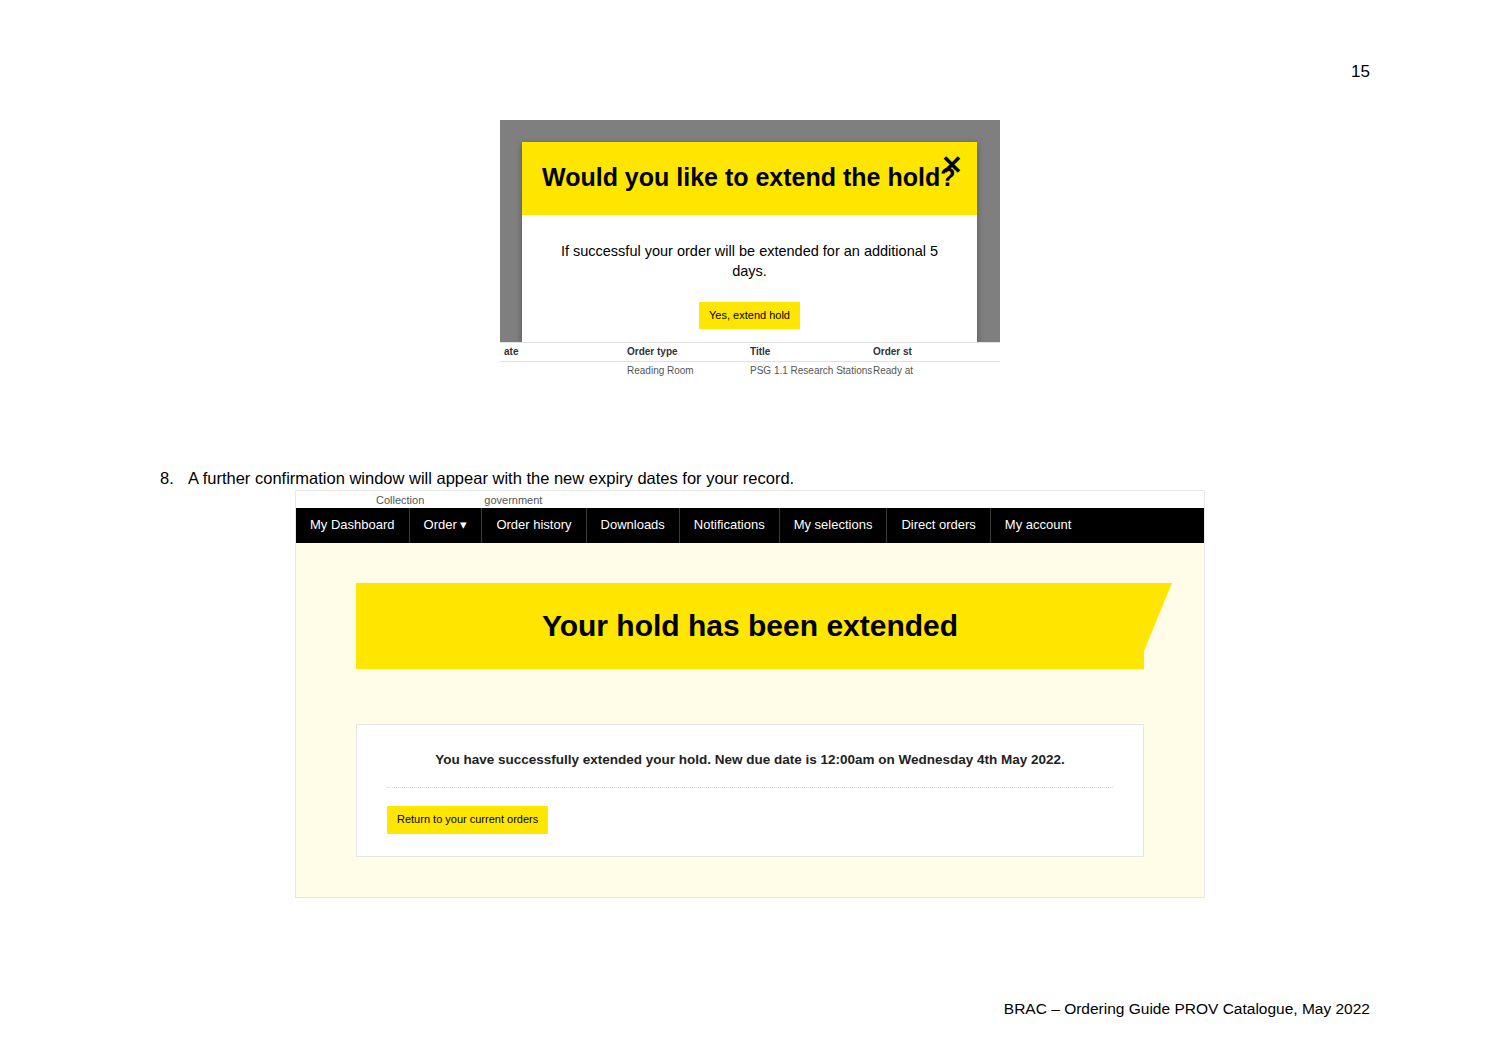15
✕
Would you like to extend the hold?
If successful your order will be extended for an additional 5 days.
Yes, extend hold
ate Order type Title Order st
Reading Room PSG 1.1 Research Stations Gunbower Ready at
8. A further confirmation window will appear with the new expiry dates for your record.
Collection government
My Dashboard
Order ▾
Order history
Downloads
Notifications
My selections
Direct orders
My account
Your hold has been extended
You have successfully extended your hold. New due date is 12:00am on Wednesday 4th May 2022.
Return to your current orders
BRAC – Ordering Guide PROV Catalogue, May 2022